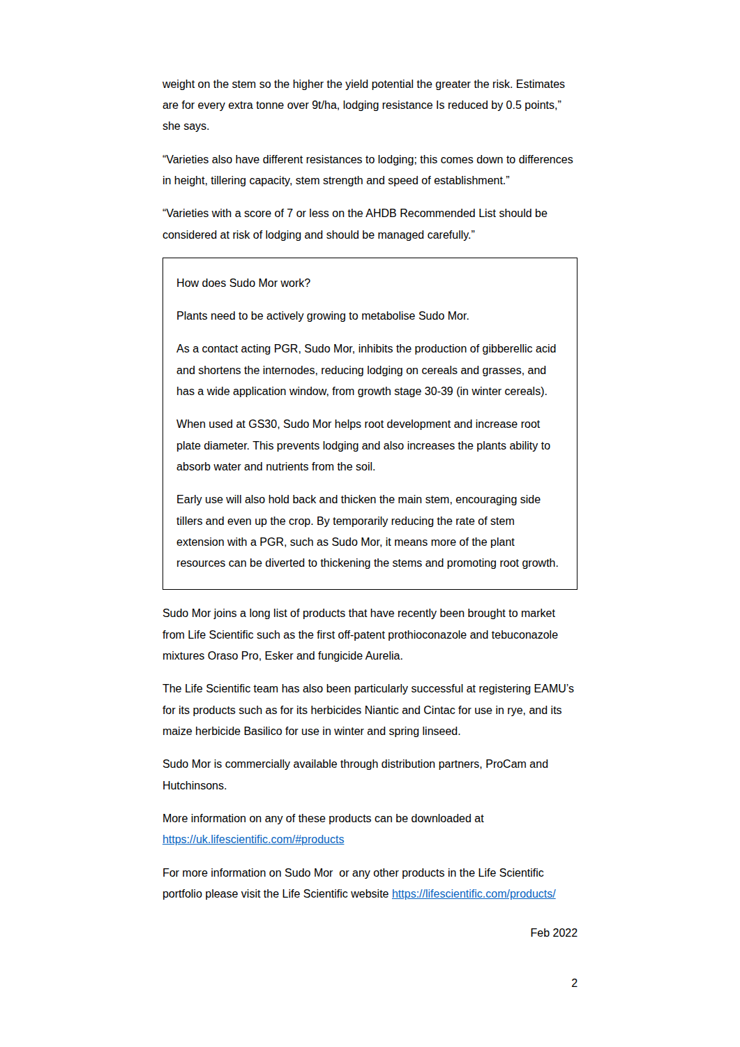weight on the stem so the higher the yield potential the greater the risk. Estimates are for every extra tonne over 9t/ha, lodging resistance Is reduced by 0.5 points,” she says.
“Varieties also have different resistances to lodging; this comes down to differences in height, tillering capacity, stem strength and speed of establishment.”
“Varieties with a score of 7 or less on the AHDB Recommended List should be considered at risk of lodging and should be managed carefully.”
How does Sudo Mor work?
Plants need to be actively growing to metabolise Sudo Mor.
As a contact acting PGR, Sudo Mor, inhibits the production of gibberellic acid and shortens the internodes, reducing lodging on cereals and grasses, and has a wide application window, from growth stage 30-39 (in winter cereals).
When used at GS30, Sudo Mor helps root development and increase root plate diameter. This prevents lodging and also increases the plants ability to absorb water and nutrients from the soil.
Early use will also hold back and thicken the main stem, encouraging side tillers and even up the crop. By temporarily reducing the rate of stem extension with a PGR, such as Sudo Mor, it means more of the plant resources can be diverted to thickening the stems and promoting root growth.
Sudo Mor joins a long list of products that have recently been brought to market from Life Scientific such as the first off-patent prothioconazole and tebuconazole mixtures Oraso Pro, Esker and fungicide Aurelia.
The Life Scientific team has also been particularly successful at registering EAMU’s for its products such as for its herbicides Niantic and Cintac for use in rye, and its maize herbicide Basilico for use in winter and spring linseed.
Sudo Mor is commercially available through distribution partners, ProCam and Hutchinsons.
More information on any of these products can be downloaded at https://uk.lifescientific.com/#products
For more information on Sudo Mor or any other products in the Life Scientific portfolio please visit the Life Scientific website https://lifescientific.com/products/
Feb 2022
2